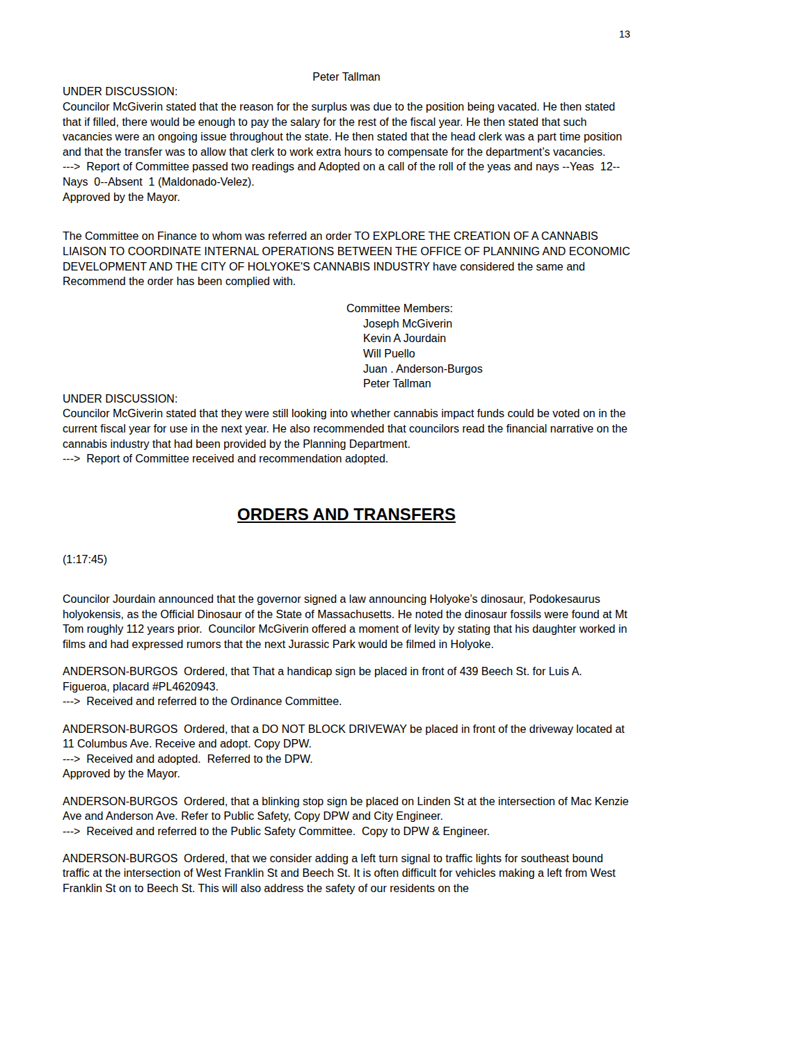13
Peter Tallman
UNDER DISCUSSION:
Councilor McGiverin stated that the reason for the surplus was due to the position being vacated. He then stated that if filled, there would be enough to pay the salary for the rest of the fiscal year. He then stated that such vacancies were an ongoing issue throughout the state. He then stated that the head clerk was a part time position and that the transfer was to allow that clerk to work extra hours to compensate for the department’s vacancies.
---> Report of Committee passed two readings and Adopted on a call of the roll of the yeas and nays --Yeas 12--Nays 0--Absent 1 (Maldonado-Velez).
Approved by the Mayor.
The Committee on Finance to whom was referred an order TO EXPLORE THE CREATION OF A CANNABIS LIAISON TO COORDINATE INTERNAL OPERATIONS BETWEEN THE OFFICE OF PLANNING AND ECONOMIC DEVELOPMENT AND THE CITY OF HOLYOKE'S CANNABIS INDUSTRY have considered the same and Recommend the order has been complied with.
Committee Members:
Joseph McGiverin
Kevin A Jourdain
Will Puello
Juan . Anderson-Burgos
Peter Tallman
UNDER DISCUSSION:
Councilor McGiverin stated that they were still looking into whether cannabis impact funds could be voted on in the current fiscal year for use in the next year. He also recommended that councilors read the financial narrative on the cannabis industry that had been provided by the Planning Department.
---> Report of Committee received and recommendation adopted.
ORDERS AND TRANSFERS
(1:17:45)
Councilor Jourdain announced that the governor signed a law announcing Holyoke’s dinosaur, Podokesaurus holyokensis, as the Official Dinosaur of the State of Massachusetts. He noted the dinosaur fossils were found at Mt Tom roughly 112 years prior. Councilor McGiverin offered a moment of levity by stating that his daughter worked in films and had expressed rumors that the next Jurassic Park would be filmed in Holyoke.
ANDERSON-BURGOS Ordered, that That a handicap sign be placed in front of 439 Beech St. for Luis A. Figueroa, placard #PL4620943.
---> Received and referred to the Ordinance Committee.
ANDERSON-BURGOS Ordered, that a DO NOT BLOCK DRIVEWAY be placed in front of the driveway located at 11 Columbus Ave. Receive and adopt. Copy DPW.
---> Received and adopted. Referred to the DPW.
Approved by the Mayor.
ANDERSON-BURGOS Ordered, that a blinking stop sign be placed on Linden St at the intersection of Mac Kenzie Ave and Anderson Ave. Refer to Public Safety, Copy DPW and City Engineer.
---> Received and referred to the Public Safety Committee. Copy to DPW & Engineer.
ANDERSON-BURGOS Ordered, that we consider adding a left turn signal to traffic lights for southeast bound traffic at the intersection of West Franklin St and Beech St. It is often difficult for vehicles making a left from West Franklin St on to Beech St. This will also address the safety of our residents on the